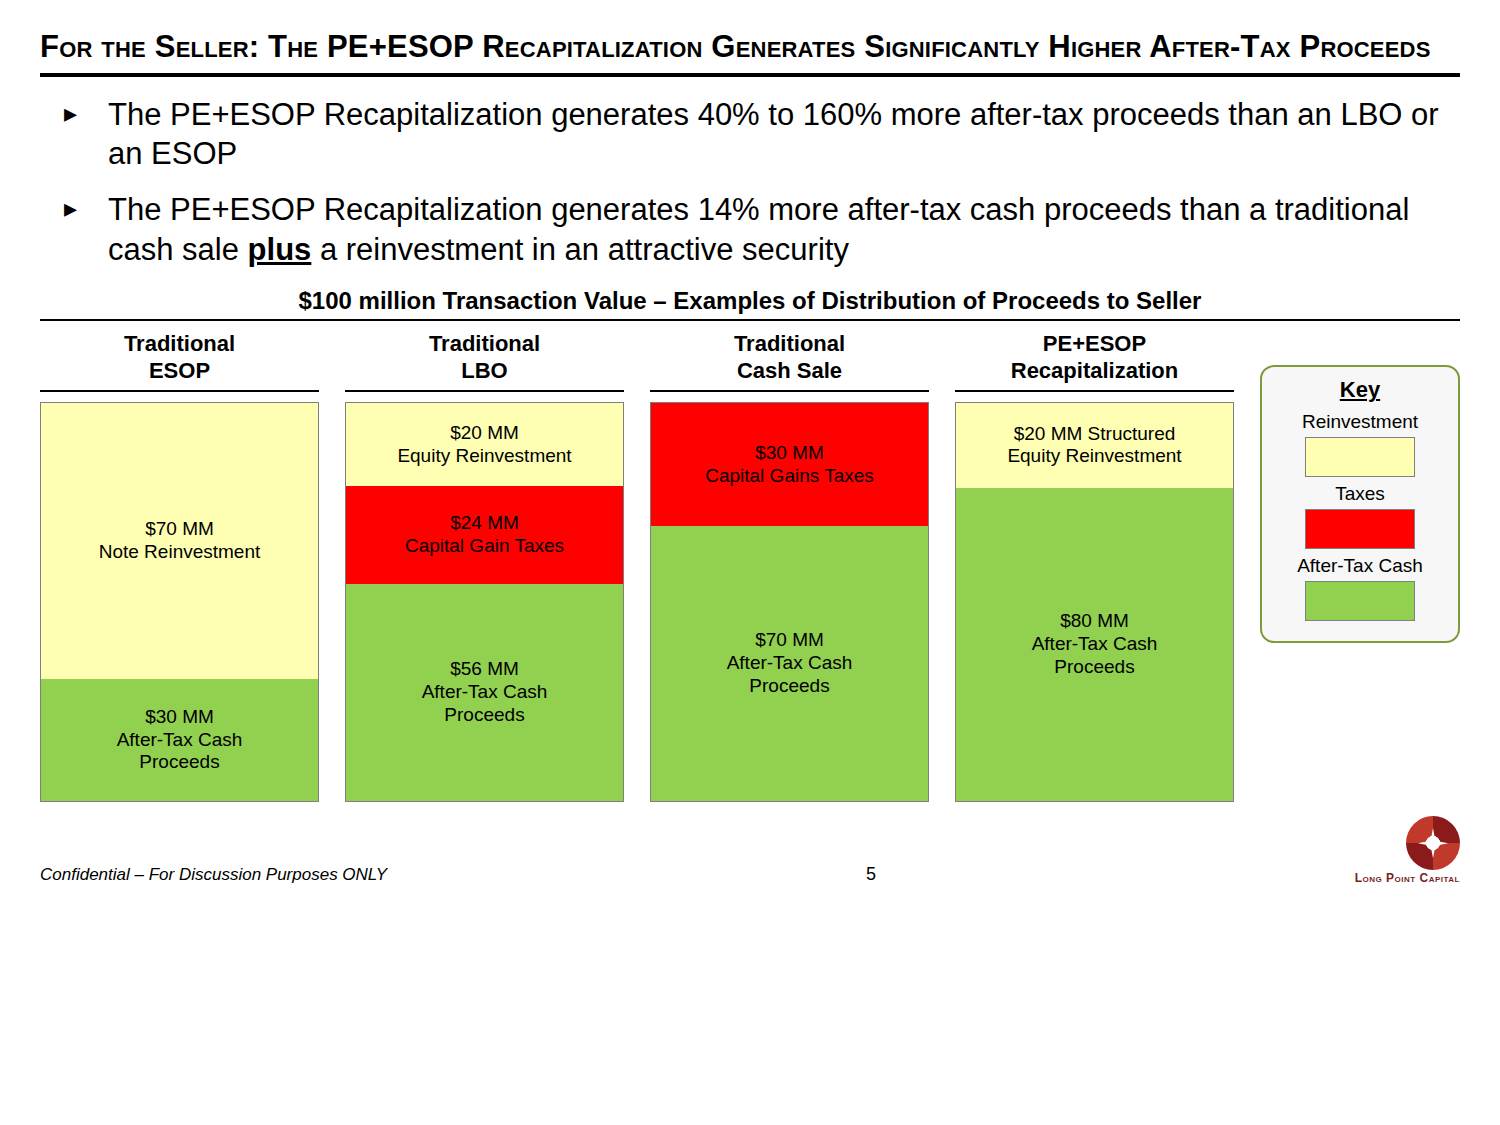For the Seller: The PE+ESOP Recapitalization Generates Significantly Higher After-Tax Proceeds
The PE+ESOP Recapitalization generates 40% to 160% more after-tax proceeds than an LBO or an ESOP
The PE+ESOP Recapitalization generates 14% more after-tax cash proceeds than a traditional cash sale plus a reinvestment in an attractive security
$100 million Transaction Value – Examples of Distribution of Proceeds to Seller
Traditional
ESOP
$70 MM Note Reinvestment
$30 MM After-Tax Cash Proceeds
Traditional
LBO
$20 MM Equity Reinvestment
$24 MM Capital Gain Taxes
$56 MM After-Tax Cash Proceeds
Traditional
Cash Sale
$30 MM Capital Gains Taxes
$70 MM After-Tax Cash Proceeds
PE+ESOP
Recapitalization
$20 MM Structured Equity Reinvestment
$80 MM After-Tax Cash Proceeds
Key
Reinvestment
Taxes
After-Tax Cash
Confidential – For Discussion Purposes ONLY
5
Long Point Capital